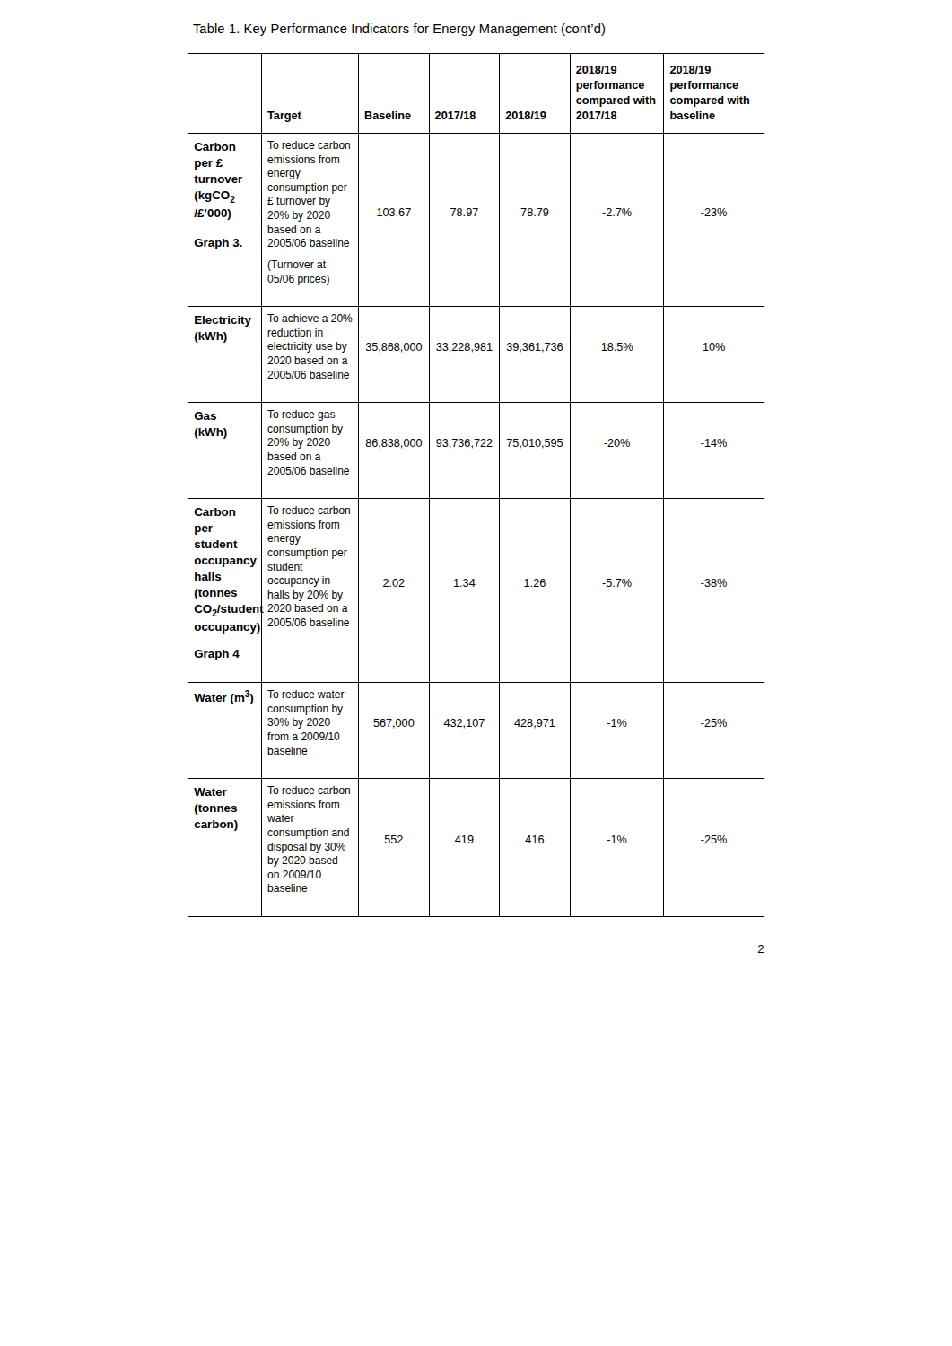Table 1. Key Performance Indicators for Energy Management (cont’d)
| | Target | Baseline | 2017/18 | 2018/19 | 2018/19 performance compared with 2017/18 | 2018/19 performance compared with baseline |
| --- | --- | --- | --- | --- | --- | --- |
| Carbon per £ turnover (kgCO 2 /£’000) Graph 3. | To reduce carbon emissions from energy consumption per £ turnover by 20% by 2020 based on a 2005/06 baseline (Turnover at 05/06 prices) | 103.67 | 78.97 | 78.79 | -2.7% | -23% |
| Electricity (kWh) | To achieve a 20% reduction in electricity use by 2020 based on a 2005/06 baseline | 35,868,000 | 33,228,981 | 39,361,736 | 18.5% | 10% |
| Gas (kWh) | To reduce gas consumption by 20% by 2020 based on a 2005/06 baseline | 86,838,000 | 93,736,722 | 75,010,595 | -20% | -14% |
| Carbon per student occupancy halls (tonnes CO 2 /student occupancy) Graph 4 | To reduce carbon emissions from energy consumption per student occupancy in halls by 20% by 2020 based on a 2005/06 baseline | 2.02 | 1.34 | 1.26 | -5.7% | -38% |
| Water (m 3 ) | To reduce water consumption by 30% by 2020 from a 2009/10 baseline | 567,000 | 432,107 | 428,971 | -1% | -25% |
| Water (tonnes carbon) | To reduce carbon emissions from water consumption and disposal by 30% by 2020 based on 2009/10 baseline | 552 | 419 | 416 | -1% | -25% |
2